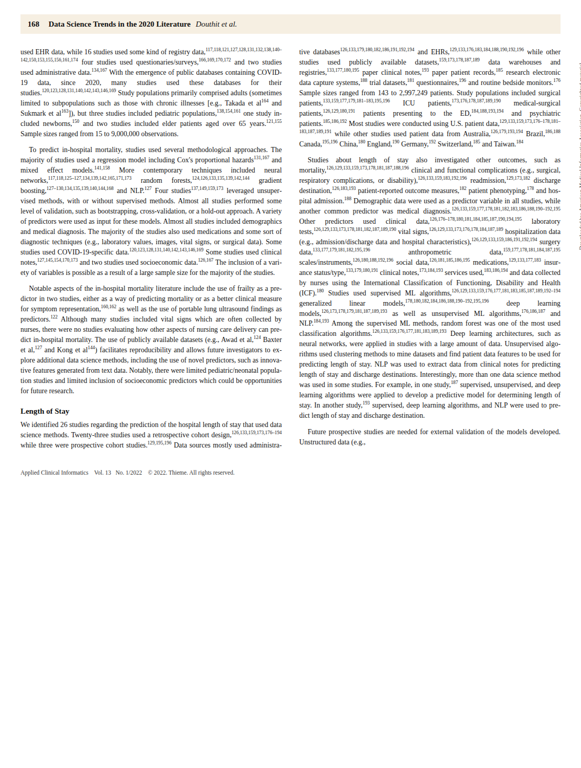168 Data Science Trends in the 2020 Literature Douthit et al.
Downloaded by: American Medical Informatics Association. Copyrighted material.
used EHR data, while 16 studies used some kind of registry data,117,118,121,127,128,131,132,138,140–142,150,153,155,156,161,174 four studies used questionaries/surveys,166,169,170,172 and two studies used administrative data.134,167 With the emergence of public databases containing COVID-19 data, since 2020, many studies used these databases for their studies.120,123,128,131,140,142,143,146,169 Study populations primarily comprised adults (sometimes limited to subpopulations such as those with chronic illnesses [e.g., Takada et al164 and Sukmark et al163]), but three studies included pediatric populations,138,154,161 one study included newborns,150 and two studies included elder patients aged over 65 years.121,155 Sample sizes ranged from 15 to 9,000,000 observations.
To predict in-hospital mortality, studies used several methodological approaches. The majority of studies used a regression model including Cox's proportional hazards131,167 and mixed effect models.141,158 More contemporary techniques included neural networks,117,118,125–127,134,139,142,165,171,173 random forests,124,126,133,135,139,142,144 gradient boosting,127–130,134,135,139,140,144,168 and NLP.127 Four studies137,149,159,173 leveraged unsupervised methods, with or without supervised methods. Almost all studies performed some level of validation, such as bootstrapping, cross-validation, or a hold-out approach. A variety of predictors were used as input for these models. Almost all studies included demographics and medical diagnosis. The majority of the studies also used medications and some sort of diagnostic techniques (e.g., laboratory values, images, vital signs, or surgical data). Some studies used COVID-19-specific data.120,123,128,131,140,142,143,146,169 Some studies used clinical notes,127,145,154,170,173 and two studies used socioeconomic data.126,167 The inclusion of a variety of variables is possible as a result of a large sample size for the majority of the studies.
Notable aspects of the in-hospital mortality literature include the use of frailty as a predictor in two studies, either as a way of predicting mortality or as a better clinical measure for symptom representation,160,162 as well as the use of portable lung ultrasound findings as predictors.122 Although many studies included vital signs which are often collected by nurses, there were no studies evaluating how other aspects of nursing care delivery can predict in-hospital mortality. The use of publicly available datasets (e.g., Awad et al,124 Baxter et al,127 and Kong et al144) facilitates reproducibility and allows future investigators to explore additional data science methods, including the use of novel predictors, such as innovative features generated from text data. Notably, there were limited pediatric/neonatal population studies and limited inclusion of socioeconomic predictors which could be opportunities for future research.
Length of Stay
We identified 26 studies regarding the prediction of the hospital length of stay that used data science methods. Twenty-three studies used a retrospective cohort design,126,133,159,173,176–194 while three were prospective cohort studies.129,195,196 Data sources mostly used administrative databases126,133,179,180,182,186,191,192,194 and EHRs,129,133,176,183,184,188,190,192,196 while other studies used publicly available datasets,159,173,178,187,189 data warehouses and registries,133,177,180,195 paper clinical notes,193 paper patient records,185 research electronic data capture systems,188 trial datasets,181 questionnaires,196 and routine bedside monitors.176 Sample sizes ranged from 143 to 2,997,249 patients. Study populations included surgical patients,133,159,177,179,181–183,195,196 ICU patients,173,176,178,187,189,190 medical-surgical patients,126,129,180,191 patients presenting to the ED,184,188,193,194 and psychiatric patients.185,186,192 Most studies were conducted using U.S. patient data,129,133,159,173,176–178,181–183,187,189,191 while other studies used patient data from Australia,126,179,193,194 Brazil,186,188 Canada,195,196 China,180 England,190 Germany,192 Switzerland,185 and Taiwan.184
Studies about length of stay also investigated other outcomes, such as mortality,126,129,133,159,173,178,181,187,188,196 clinical and functional complications (e.g., surgical, respiratory complications, or disability),126,133,159,183,192,196 readmission,129,173,182 discharge destination,126,183,193 patient-reported outcome measures,182 patient phenotyping,178 and hospital admission.188 Demographic data were used as a predictor variable in all studies, while another common predictor was medical diagnosis.126,133,159,177,178,181,182,183,186,188,190–192,195 Other predictors used clinical data,126,176–178,180,181,184,185,187,190,194,195 laboratory tests,126,129,133,173,178,181,182,187,189,190 vital signs,126,129,133,173,176,178,184,187,189 hospitalization data (e.g., admission/discharge data and hospital characteristics),126,129,133,159,186,191,192,194 surgery data,133,177,179,181,182,195,196 anthropometric data,159,177,178,181,184,187,195 scales/instruments,126,180,188,192,196 social data,126,181,185,186,195 medications,129,133,177,183 insurance status/type,133,179,180,191 clinical notes,173,184,193 services used,183,186,194 and data collected by nurses using the International Classification of Functioning, Disability and Health (ICF).180 Studies used supervised ML algorithms,126,129,133,159,176,177,181,183,185,187,189,192–194 generalized linear models,178,180,182,184,186,188,190–192,195,196 deep learning models,126,173,178,179,181,187,189,193 as well as unsupervised ML algorithms,176,186,187 and NLP.184,193 Among the supervised ML methods, random forest was one of the most used classification algorithms.126,133,159,176,177,181,183,189,193 Deep learning architectures, such as neural networks, were applied in studies with a large amount of data. Unsupervised algorithms used clustering methods to mine datasets and find patient data features to be used for predicting length of stay. NLP was used to extract data from clinical notes for predicting length of stay and discharge destinations. Interestingly, more than one data science method was used in some studies. For example, in one study,187 supervised, unsupervised, and deep learning algorithms were applied to develop a predictive model for determining length of stay. In another study,193 supervised, deep learning algorithms, and NLP were used to predict length of stay and discharge destination.
Future prospective studies are needed for external validation of the models developed. Unstructured data (e.g.,
Applied Clinical Informatics Vol. 13 No. 1/2022 © 2022. Thieme. All rights reserved.